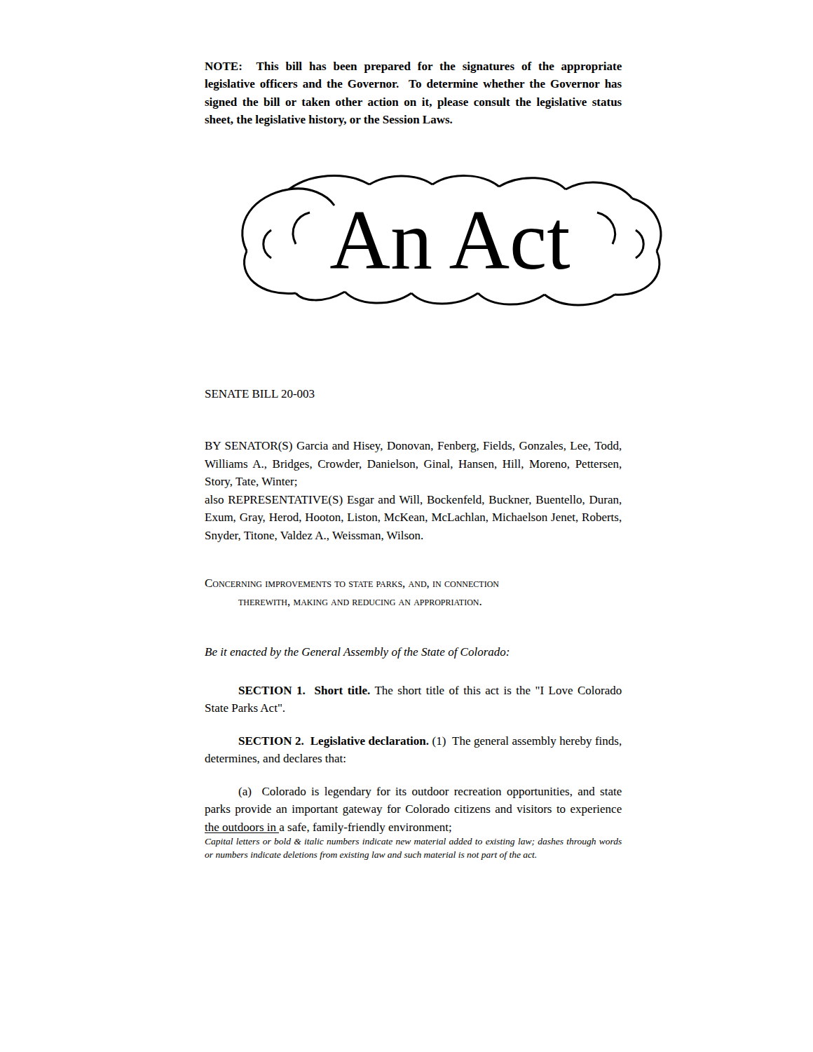NOTE: This bill has been prepared for the signatures of the appropriate legislative officers and the Governor. To determine whether the Governor has signed the bill or taken other action on it, please consult the legislative status sheet, the legislative history, or the Session Laws.
An Act
SENATE BILL 20-003
BY SENATOR(S) Garcia and Hisey, Donovan, Fenberg, Fields, Gonzales, Lee, Todd, Williams A., Bridges, Crowder, Danielson, Ginal, Hansen, Hill, Moreno, Pettersen, Story, Tate, Winter; also REPRESENTATIVE(S) Esgar and Will, Bockenfeld, Buckner, Buentello, Duran, Exum, Gray, Herod, Hooton, Liston, McKean, McLachlan, Michaelson Jenet, Roberts, Snyder, Titone, Valdez A., Weissman, Wilson.
Concerning improvements to state parks, and, in connection therewith, making and reducing an appropriation.
Be it enacted by the General Assembly of the State of Colorado:
SECTION 1. Short title. The short title of this act is the "I Love Colorado State Parks Act".
SECTION 2. Legislative declaration. (1) The general assembly hereby finds, determines, and declares that:
(a) Colorado is legendary for its outdoor recreation opportunities, and state parks provide an important gateway for Colorado citizens and visitors to experience the outdoors in a safe, family-friendly environment;
Capital letters or bold & italic numbers indicate new material added to existing law; dashes through words or numbers indicate deletions from existing law and such material is not part of the act.